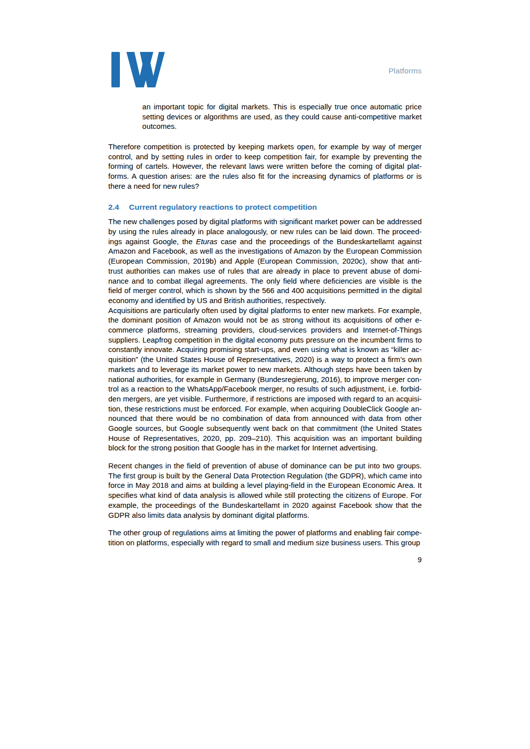Platforms
an important topic for digital markets. This is especially true once automatic price setting devices or algorithms are used, as they could cause anti-competitive market outcomes.
Therefore competition is protected by keeping markets open, for example by way of merger control, and by setting rules in order to keep competition fair, for example by preventing the forming of cartels. However, the relevant laws were written before the coming of digital platforms. A question arises: are the rules also fit for the increasing dynamics of platforms or is there a need for new rules?
2.4 Current regulatory reactions to protect competition
The new challenges posed by digital platforms with significant market power can be addressed by using the rules already in place analogously, or new rules can be laid down. The proceedings against Google, the Eturas case and the proceedings of the Bundeskartellamt against Amazon and Facebook, as well as the investigations of Amazon by the European Commission (European Commission, 2019b) and Apple (European Commission, 2020c), show that anti-trust authorities can makes use of rules that are already in place to prevent abuse of dominance and to combat illegal agreements. The only field where deficiencies are visible is the field of merger control, which is shown by the 566 and 400 acquisitions permitted in the digital economy and identified by US and British authorities, respectively.
Acquisitions are particularly often used by digital platforms to enter new markets. For example, the dominant position of Amazon would not be as strong without its acquisitions of other e-commerce platforms, streaming providers, cloud-services providers and Internet-of-Things suppliers. Leapfrog competition in the digital economy puts pressure on the incumbent firms to constantly innovate. Acquiring promising start-ups, and even using what is known as “killer acquisition” (the United States House of Representatives, 2020) is a way to protect a firm’s own markets and to leverage its market power to new markets. Although steps have been taken by national authorities, for example in Germany (Bundesregierung, 2016), to improve merger control as a reaction to the WhatsApp/Facebook merger, no results of such adjustment, i.e. forbidden mergers, are yet visible. Furthermore, if restrictions are imposed with regard to an acquisition, these restrictions must be enforced. For example, when acquiring DoubleClick Google announced that there would be no combination of data from announced with data from other Google sources, but Google subsequently went back on that commitment (the United States House of Representatives, 2020, pp. 209–210). This acquisition was an important building block for the strong position that Google has in the market for Internet advertising.
Recent changes in the field of prevention of abuse of dominance can be put into two groups. The first group is built by the General Data Protection Regulation (the GDPR), which came into force in May 2018 and aims at building a level playing-field in the European Economic Area. It specifies what kind of data analysis is allowed while still protecting the citizens of Europe. For example, the proceedings of the Bundeskartellamt in 2020 against Facebook show that the GDPR also limits data analysis by dominant digital platforms.
The other group of regulations aims at limiting the power of platforms and enabling fair competition on platforms, especially with regard to small and medium size business users. This group
9